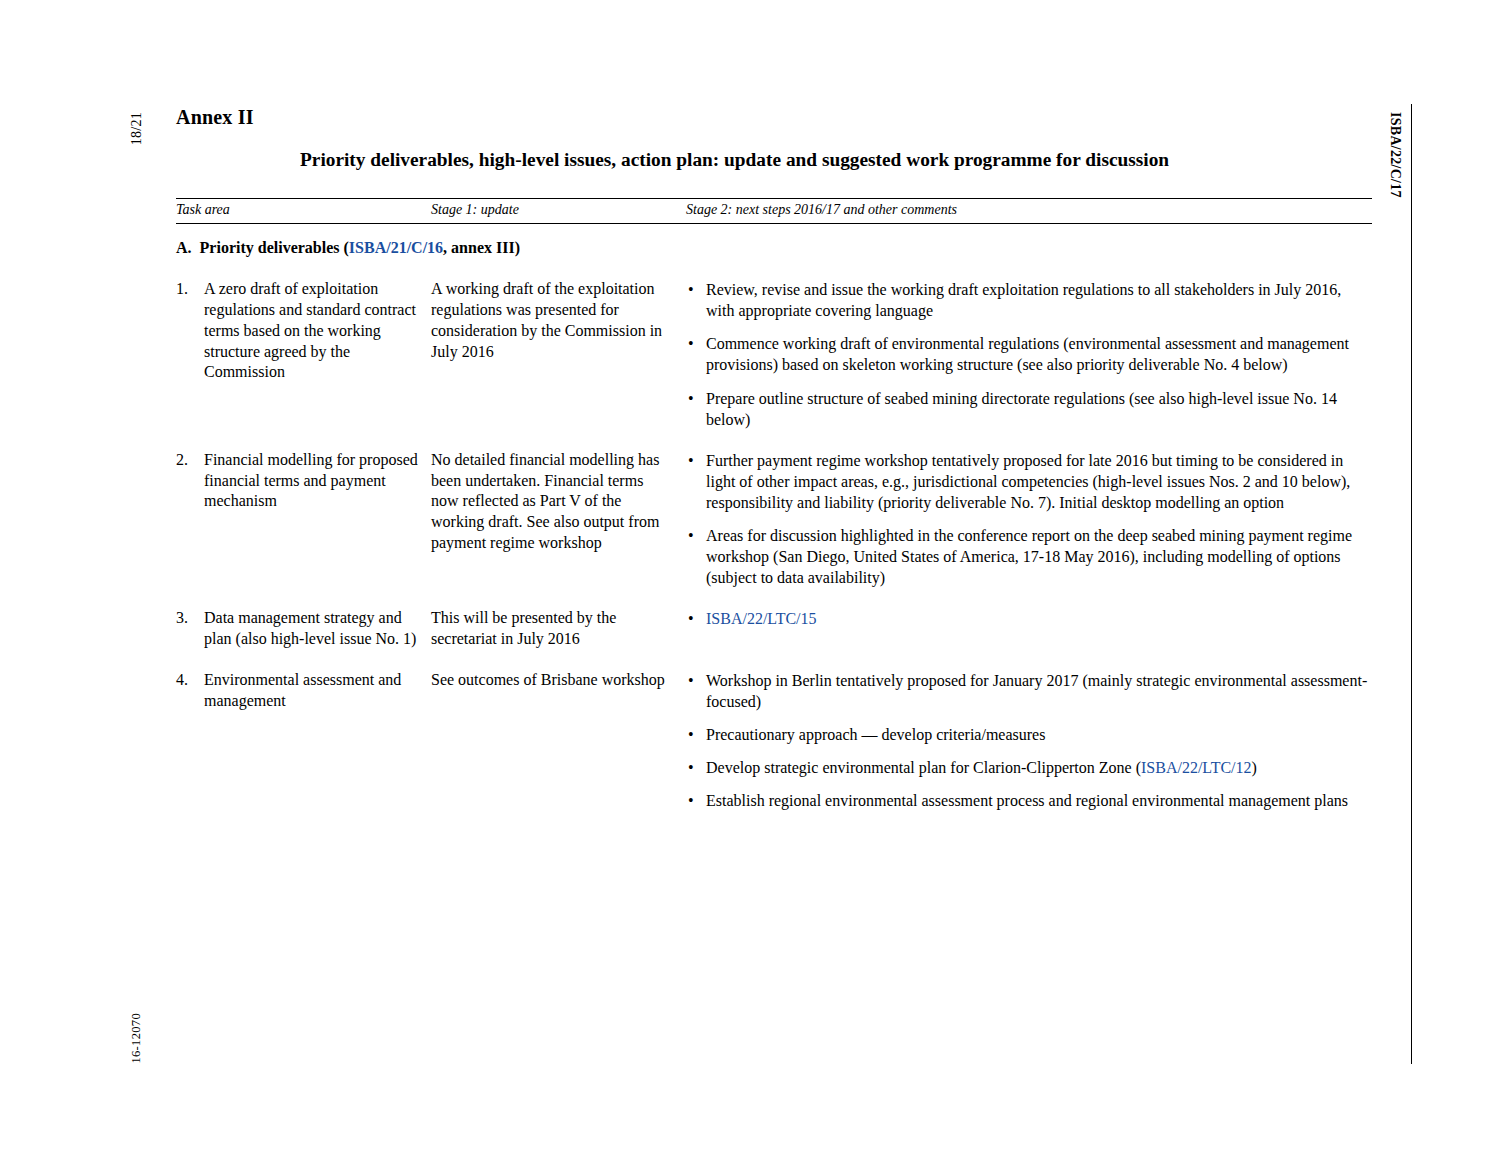18/21
16-12070
ISBA/22/C/17
Annex II
Priority deliverables, high-level issues, action plan: update and suggested work programme for discussion
| Task area | Stage 1: update | Stage 2: next steps 2016/17 and other comments |
| --- | --- | --- |
| A. Priority deliverables ( ISBA/21/C/16 , annex III) |
| 1. A zero draft of exploitation regulations and standard contract terms based on the working structure agreed by the Commission | A working draft of the exploitation regulations was presented for consideration by the Commission in July 2016 | Review, revise and issue the working draft exploitation regulations to all stakeholders in July 2016, with appropriate covering language Commence working draft of environmental regulations (environmental assessment and management provisions) based on skeleton working structure (see also priority deliverable No. 4 below) Prepare outline structure of seabed mining directorate regulations (see also high-level issue No. 14 below) |
| 2. Financial modelling for proposed financial terms and payment mechanism | No detailed financial modelling has been undertaken. Financial terms now reflected as Part V of the working draft. See also output from payment regime workshop | Further payment regime workshop tentatively proposed for late 2016 but timing to be considered in light of other impact areas, e.g., jurisdictional competencies (high-level issues Nos. 2 and 10 below), responsibility and liability (priority deliverable No. 7). Initial desktop modelling an option Areas for discussion highlighted in the conference report on the deep seabed mining payment regime workshop (San Diego, United States of America, 17-18 May 2016), including modelling of options (subject to data availability) |
| 3. Data management strategy and plan (also high-level issue No. 1) | This will be presented by the secretariat in July 2016 | ISBA/22/LTC/15 |
| 4. Environmental assessment and management | See outcomes of Brisbane workshop | Workshop in Berlin tentatively proposed for January 2017 (mainly strategic environmental assessment-focused) Precautionary approach — develop criteria/measures Develop strategic environmental plan for Clarion-Clipperton Zone ( ISBA/22/LTC/12 ) Establish regional environmental assessment process and regional environmental management plans |